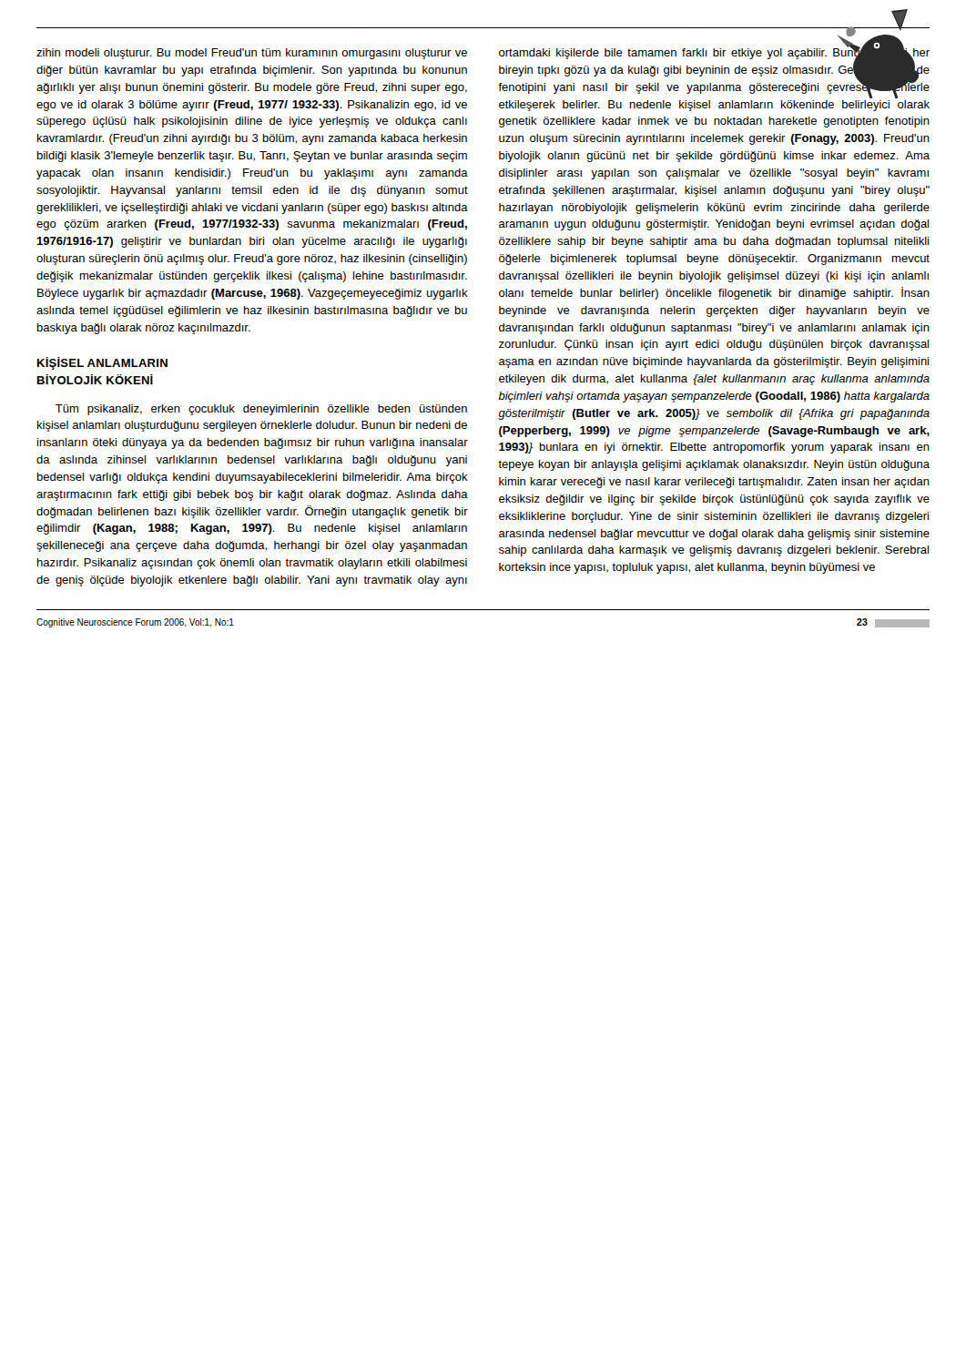zihin modeli oluşturur. Bu model Freud'un tüm kuramının omurgasını oluşturur ve diğer bütün kavramlar bu yapı etrafında biçimlenir. Son yapıtında bu konunun ağırlıklı yer alışı bunun önemini gösterir. Bu modele göre Freud, zihni super ego, ego ve id olarak 3 bölüme ayırır (Freud, 1977/ 1932-33). Psikanalizin ego, id ve süperego üçlüsü halk psikolojisinin diline de iyice yerleşmiş ve oldukça canlı kavramlardır. (Freud'un zihni ayırdığı bu 3 bölüm, aynı zamanda kabaca herkesin bildiği klasik 3'lemeyle benzerlik taşır. Bu, Tanrı, Şeytan ve bunlar arasında seçim yapacak olan insanın kendisidir.) Freud'un bu yaklaşımı aynı zamanda sosyolojiktir. Hayvansal yanlarını temsil eden id ile dış dünyanın somut gereklilikleri, ve içselleştirdiği ahlaki ve vicdani yanların (süper ego) baskısı altında ego çözüm ararken (Freud, 1977/1932-33) savunma mekanizmaları (Freud, 1976/1916-17) geliştirir ve bunlardan biri olan yücelme aracılığı ile uygarlığı oluşturan süreçlerin önü açılmış olur. Freud'a gore nöroz, haz ilkesinin (cinselliğin) değişik mekanizmalar üstünden gerçeklik ilkesi (çalışma) lehine bastırılmasıdır. Böylece uygarlık bir açmazdadır (Marcuse, 1968). Vazgeçemeyeceğimiz uygarlık aslında temel içgüdüsel eğilimlerin ve haz ilkesinin bastırılmasına bağlıdır ve bu baskıya bağlı olarak nöroz kaçınılmazdır.
KİŞİSEL ANLAMLARIN
BİYOLOJİK KÖKENİ
Tüm psikanaliz, erken çocukluk deneyimlerinin özellikle beden üstünden kişisel anlamları oluşturduğunu sergileyen örneklerle doludur. Bunun bir nedeni de insanların öteki dünyaya ya da bedenden bağımsız bir ruhun varlığına inansalar da aslında zihinsel varlıklarının bedensel varlıklarına bağlı olduğunu yani bedensel varlığı oldukça kendini duyumsayabileceklerini bilmeleridir. Ama birçok araştırmacının fark ettiği gibi bebek boş bir kağıt olarak doğmaz. Aslında daha doğmadan belirlenen bazı kişilik özellikler vardır. Örneğin utangaçlık genetik bir eğilimdir (Kagan, 1988; Kagan, 1997). Bu nedenle kişisel anlamların şekilleneceği ana çerçeve daha doğumda, herhangi bir özel olay yaşanmadan hazırdır. Psikanaliz açısından çok önemli olan travmatik olayların etkili olabilmesi de geniş ölçüde biyolojik etkenlere bağlı olabilir. Yani aynı travmatik olay aynı ortamdaki kişilerde bile tamamen farklı bir etkiye yol açabilir. Bunun nedeni her bireyin tıpkı gözü ya da kulağı gibi beyninin de eşsiz olmasıdır. Genler beynin de fenotipini yani nasıl bir şekil ve yapılanma göstereceğini çevresel etkenlerle etkileşerek belirler. Bu nedenle kişisel anlamların kökeninde belirleyici olarak genetik özelliklere kadar inmek ve bu noktadan hareketle genotipten fenotipin uzun oluşum sürecinin ayrıntılarını incelemek gerekir (Fonagy, 2003). Freud'un biyolojik olanın gücünü net bir şekilde gördüğünü kimse inkar edemez. Ama disiplinler arası yapılan son çalışmalar ve özellikle "sosyal beyin" kavramı etrafında şekillenen araştırmalar, kişisel anlamın doğuşunu yani "birey oluşu" hazırlayan nörobiyolojik gelişmelerin kökünü evrim zincirinde daha gerilerde aramanın uygun olduğunu göstermiştir. Yenidoğan beyni evrimsel açıdan doğal özelliklere sahip bir beyne sahiptir ama bu daha doğmadan toplumsal nitelikli öğelerle biçimlenerek toplumsal beyne dönüşecektir. Organizmanın mevcut davranışsal özellikleri ile beynin biyolojik gelişimsel düzeyi (ki kişi için anlamlı olanı temelde bunlar belirler) öncelikle filogenetik bir dinamiğe sahiptir. İnsan beyninde ve davranışında nelerin gerçekten diğer hayvanların beyin ve davranışından farklı olduğunun saptanması "birey"i ve anlamlarını anlamak için zorunludur. Çünkü insan için ayırt edici olduğu düşünülen birçok davranışsal aşama en azından nüve biçiminde hayvanlarda da gösterilmiştir. Beyin gelişimini etkileyen dik durma, alet kullanma {alet kullanmanın araç kullanma anlamında biçimleri vahşi ortamda yaşayan şempanzelerde (Goodall, 1986) hatta kargalarda gösterilmiştir (Butler ve ark. 2005)} ve sembolik dil {Afrika gri papağanında (Pepperberg, 1999) ve pigme şempanzelerde (Savage-Rumbaugh ve ark, 1993)} bunlara en iyi örnektir. Elbette antropomorfik yorum yaparak insanı en tepeye koyan bir anlayışla gelişimi açıklamak olanaksızdır. Neyin üstün olduğuna kimin karar vereceği ve nasıl karar verileceği tartışmalıdır. Zaten insan her açıdan eksiksiz değildir ve ilginç bir şekilde birçok üstünlüğünü çok sayıda zayıflık ve eksikliklerine borçludur. Yine de sinir sisteminin özellikleri ile davranış dizgeleri arasında nedensel bağlar mevcuttur ve doğal olarak daha gelişmiş sinir sistemine sahip canlılarda daha karmaşık ve gelişmiş davranış dizgeleri beklenir. Serebral korteksin ince yapısı, topluluk yapısı, alet kullanma, beynin büyümesi ve
Cognitive Neuroscience Forum 2006, Vol:1, No:1 23